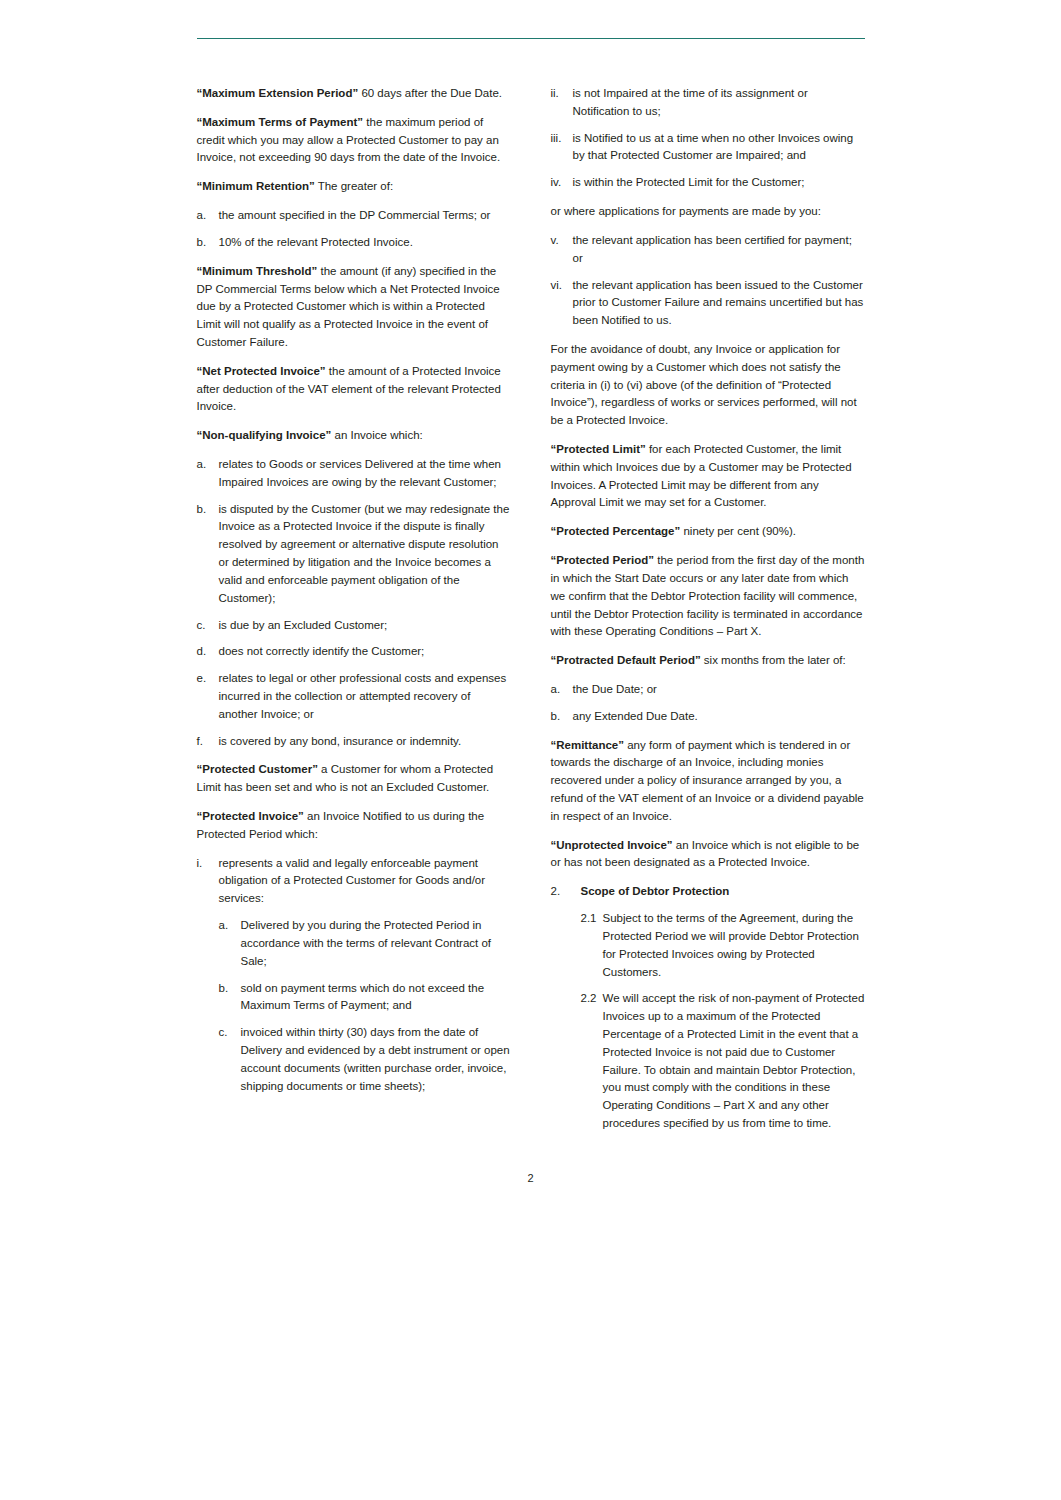“Maximum Extension Period” 60 days after the Due Date.
“Maximum Terms of Payment” the maximum period of credit which you may allow a Protected Customer to pay an Invoice, not exceeding 90 days from the date of the Invoice.
“Minimum Retention” The greater of:
a. the amount specified in the DP Commercial Terms; or
b. 10% of the relevant Protected Invoice.
“Minimum Threshold” the amount (if any) specified in the DP Commercial Terms below which a Net Protected Invoice due by a Protected Customer which is within a Protected Limit will not qualify as a Protected Invoice in the event of Customer Failure.
“Net Protected Invoice” the amount of a Protected Invoice after deduction of the VAT element of the relevant Protected Invoice.
“Non-qualifying Invoice” an Invoice which:
a. relates to Goods or services Delivered at the time when Impaired Invoices are owing by the relevant Customer;
b. is disputed by the Customer (but we may redesignate the Invoice as a Protected Invoice if the dispute is finally resolved by agreement or alternative dispute resolution or determined by litigation and the Invoice becomes a valid and enforceable payment obligation of the Customer);
c. is due by an Excluded Customer;
d. does not correctly identify the Customer;
e. relates to legal or other professional costs and expenses incurred in the collection or attempted recovery of another Invoice; or
f. is covered by any bond, insurance or indemnity.
“Protected Customer” a Customer for whom a Protected Limit has been set and who is not an Excluded Customer.
“Protected Invoice” an Invoice Notified to us during the Protected Period which:
i. represents a valid and legally enforceable payment obligation of a Protected Customer for Goods and/or services:
a. Delivered by you during the Protected Period in accordance with the terms of relevant Contract of Sale;
b. sold on payment terms which do not exceed the Maximum Terms of Payment; and
c. invoiced within thirty (30) days from the date of Delivery and evidenced by a debt instrument or open account documents (written purchase order, invoice, shipping documents or time sheets);
ii. is not Impaired at the time of its assignment or Notification to us;
iii. is Notified to us at a time when no other Invoices owing by that Protected Customer are Impaired; and
iv. is within the Protected Limit for the Customer;
or where applications for payments are made by you:
v. the relevant application has been certified for payment; or
vi. the relevant application has been issued to the Customer prior to Customer Failure and remains uncertified but has been Notified to us.
For the avoidance of doubt, any Invoice or application for payment owing by a Customer which does not satisfy the criteria in (i) to (vi) above (of the definition of “Protected Invoice”), regardless of works or services performed, will not be a Protected Invoice.
“Protected Limit” for each Protected Customer, the limit within which Invoices due by a Customer may be Protected Invoices. A Protected Limit may be different from any Approval Limit we may set for a Customer.
“Protected Percentage” ninety per cent (90%).
“Protected Period” the period from the first day of the month in which the Start Date occurs or any later date from which we confirm that the Debtor Protection facility will commence, until the Debtor Protection facility is terminated in accordance with these Operating Conditions – Part X.
“Protracted Default Period” six months from the later of:
a. the Due Date; or
b. any Extended Due Date.
“Remittance” any form of payment which is tendered in or towards the discharge of an Invoice, including monies recovered under a policy of insurance arranged by you, a refund of the VAT element of an Invoice or a dividend payable in respect of an Invoice.
“Unprotected Invoice” an Invoice which is not eligible to be or has not been designated as a Protected Invoice.
2. Scope of Debtor Protection
2.1 Subject to the terms of the Agreement, during the Protected Period we will provide Debtor Protection for Protected Invoices owing by Protected Customers.
2.2 We will accept the risk of non-payment of Protected Invoices up to a maximum of the Protected Percentage of a Protected Limit in the event that a Protected Invoice is not paid due to Customer Failure. To obtain and maintain Debtor Protection, you must comply with the conditions in these Operating Conditions – Part X and any other procedures specified by us from time to time.
2